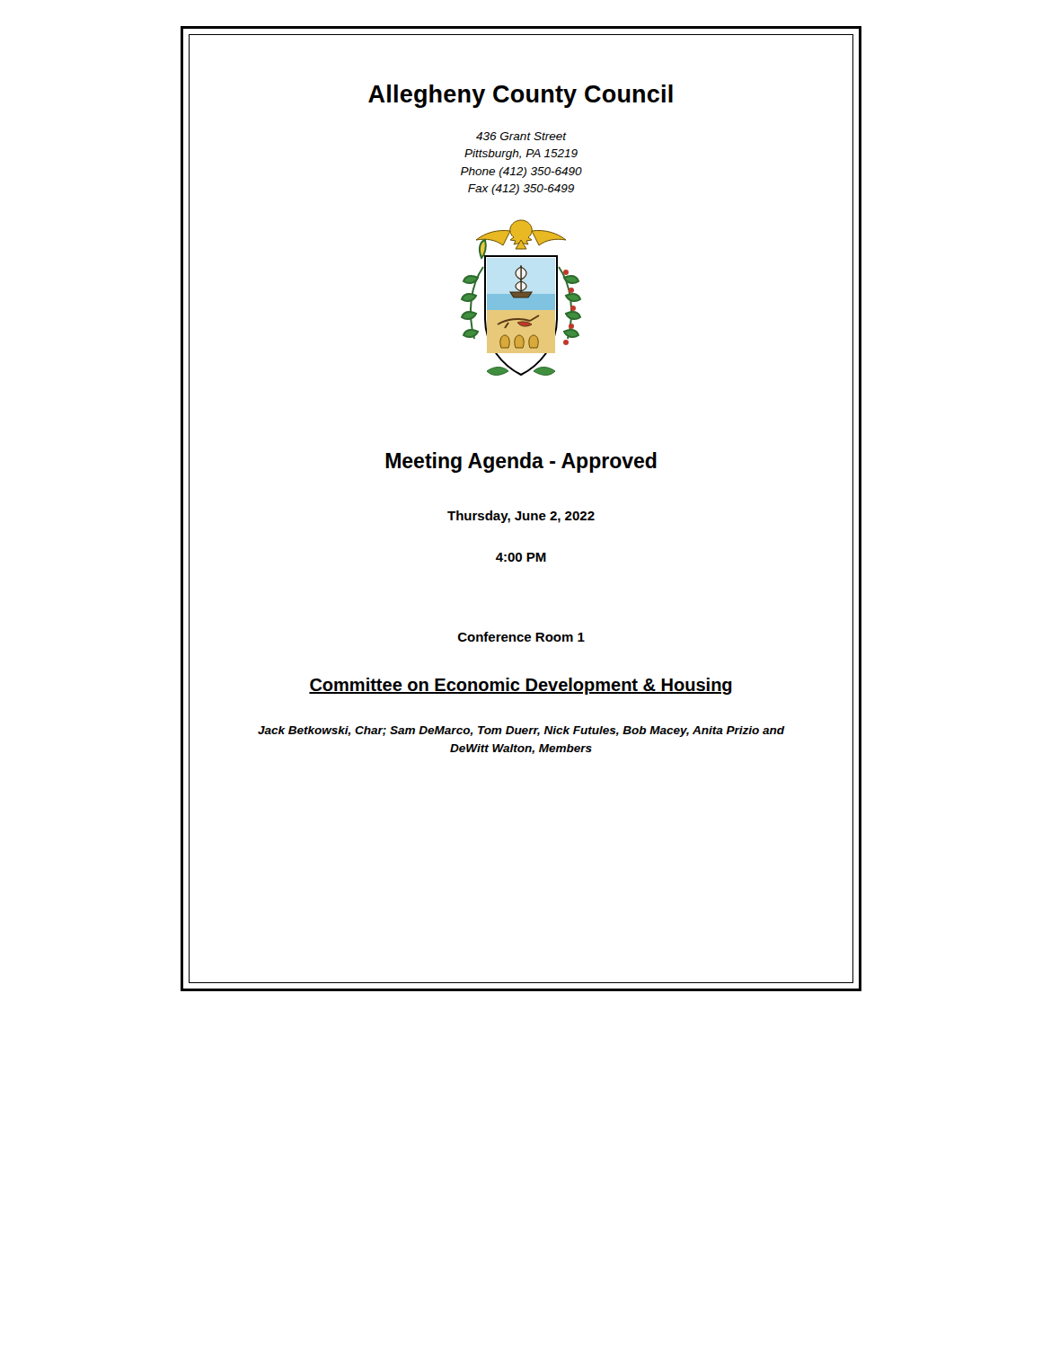Allegheny County Council
436 Grant Street
Pittsburgh, PA 15219
Phone (412) 350-6490
Fax (412) 350-6499
Meeting Agenda - Approved
Thursday, June 2, 2022
4:00 PM
Conference Room 1
Committee on Economic Development & Housing
Jack Betkowski, Char; Sam DeMarco, Tom Duerr, Nick Futules, Bob Macey, Anita Prizio and DeWitt Walton, Members